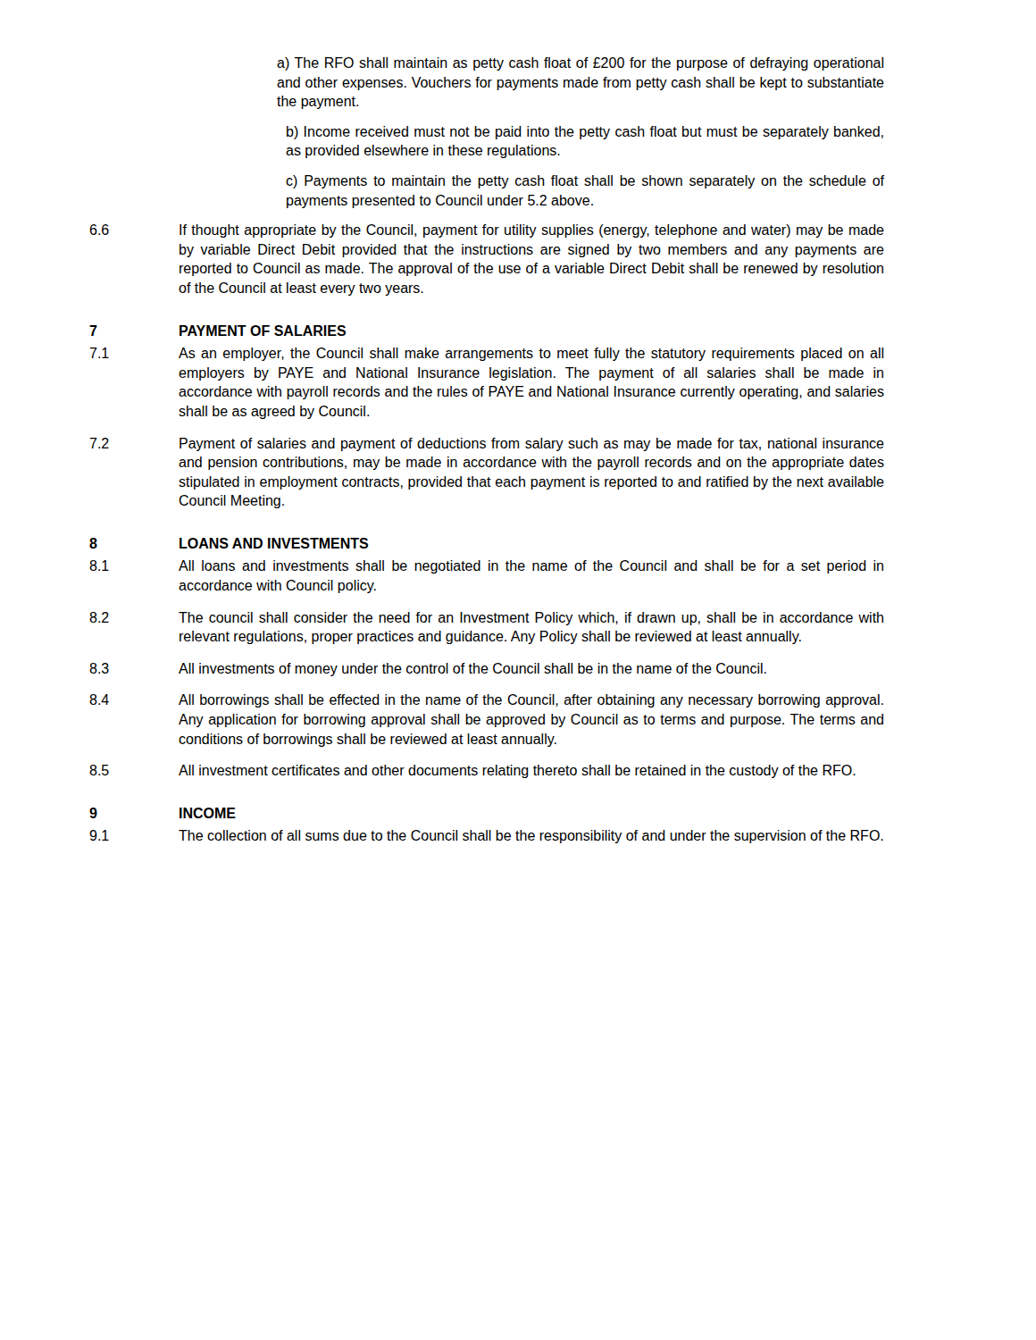a) The RFO shall maintain as petty cash float of £200 for the purpose of defraying operational and other expenses. Vouchers for payments made from petty cash shall be kept to substantiate the payment.
b) Income received must not be paid into the petty cash float but must be separately banked, as provided elsewhere in these regulations.
c) Payments to maintain the petty cash float shall be shown separately on the schedule of payments presented to Council under 5.2 above.
6.6
If thought appropriate by the Council, payment for utility supplies (energy, telephone and water) may be made by variable Direct Debit provided that the instructions are signed by two members and any payments are reported to Council as made. The approval of the use of a variable Direct Debit shall be renewed by resolution of the Council at least every two years.
7 PAYMENT OF SALARIES
7.1
As an employer, the Council shall make arrangements to meet fully the statutory requirements placed on all employers by PAYE and National Insurance legislation. The payment of all salaries shall be made in accordance with payroll records and the rules of PAYE and National Insurance currently operating, and salaries shall be as agreed by Council.
7.2
Payment of salaries and payment of deductions from salary such as may be made for tax, national insurance and pension contributions, may be made in accordance with the payroll records and on the appropriate dates stipulated in employment contracts, provided that each payment is reported to and ratified by the next available Council Meeting.
8 LOANS AND INVESTMENTS
8.1
All loans and investments shall be negotiated in the name of the Council and shall be for a set period in accordance with Council policy.
8.2
The council shall consider the need for an Investment Policy which, if drawn up, shall be in accordance with relevant regulations, proper practices and guidance. Any Policy shall be reviewed at least annually.
8.3
All investments of money under the control of the Council shall be in the name of the Council.
8.4
All borrowings shall be effected in the name of the Council, after obtaining any necessary borrowing approval. Any application for borrowing approval shall be approved by Council as to terms and purpose. The terms and conditions of borrowings shall be reviewed at least annually.
8.5
All investment certificates and other documents relating thereto shall be retained in the custody of the RFO.
9 INCOME
9.1
The collection of all sums due to the Council shall be the responsibility of and under the supervision of the RFO.